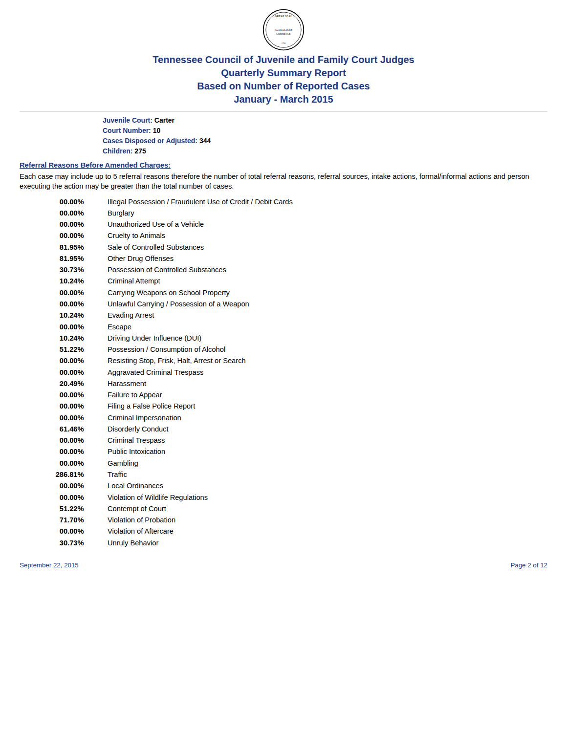Tennessee Council of Juvenile and Family Court Judges
Quarterly Summary Report
Based on Number of Reported Cases
January - March 2015
Juvenile Court: Carter
Court Number: 10
Cases Disposed or Adjusted: 344
Children: 275
Referral Reasons Before Amended Charges:
Each case may include up to 5 referral reasons therefore the number of total referral reasons, referral sources, intake actions, formal/informal actions and person executing the action may be greater than the total number of cases.
| 0 | 0.00% | Illegal Possession / Fraudulent Use of Credit / Debit Cards |
| 0 | 0.00% | Burglary |
| 0 | 0.00% | Unauthorized Use of a Vehicle |
| 0 | 0.00% | Cruelty to Animals |
| 8 | 1.95% | Sale of Controlled Substances |
| 8 | 1.95% | Other Drug Offenses |
| 3 | 0.73% | Possession of Controlled Substances |
| 1 | 0.24% | Criminal Attempt |
| 0 | 0.00% | Carrying Weapons on School Property |
| 0 | 0.00% | Unlawful Carrying / Possession of a Weapon |
| 1 | 0.24% | Evading Arrest |
| 0 | 0.00% | Escape |
| 1 | 0.24% | Driving Under Influence (DUI) |
| 5 | 1.22% | Possession / Consumption of Alcohol |
| 0 | 0.00% | Resisting Stop, Frisk, Halt, Arrest or Search |
| 0 | 0.00% | Aggravated Criminal Trespass |
| 2 | 0.49% | Harassment |
| 0 | 0.00% | Failure to Appear |
| 0 | 0.00% | Filing a False Police Report |
| 0 | 0.00% | Criminal Impersonation |
| 6 | 1.46% | Disorderly Conduct |
| 0 | 0.00% | Criminal Trespass |
| 0 | 0.00% | Public Intoxication |
| 0 | 0.00% | Gambling |
| 28 | 6.81% | Traffic |
| 0 | 0.00% | Local Ordinances |
| 0 | 0.00% | Violation of Wildlife Regulations |
| 5 | 1.22% | Contempt of Court |
| 7 | 1.70% | Violation of Probation |
| 0 | 0.00% | Violation of Aftercare |
| 3 | 0.73% | Unruly Behavior |
September 22, 2015
Page 2 of 12